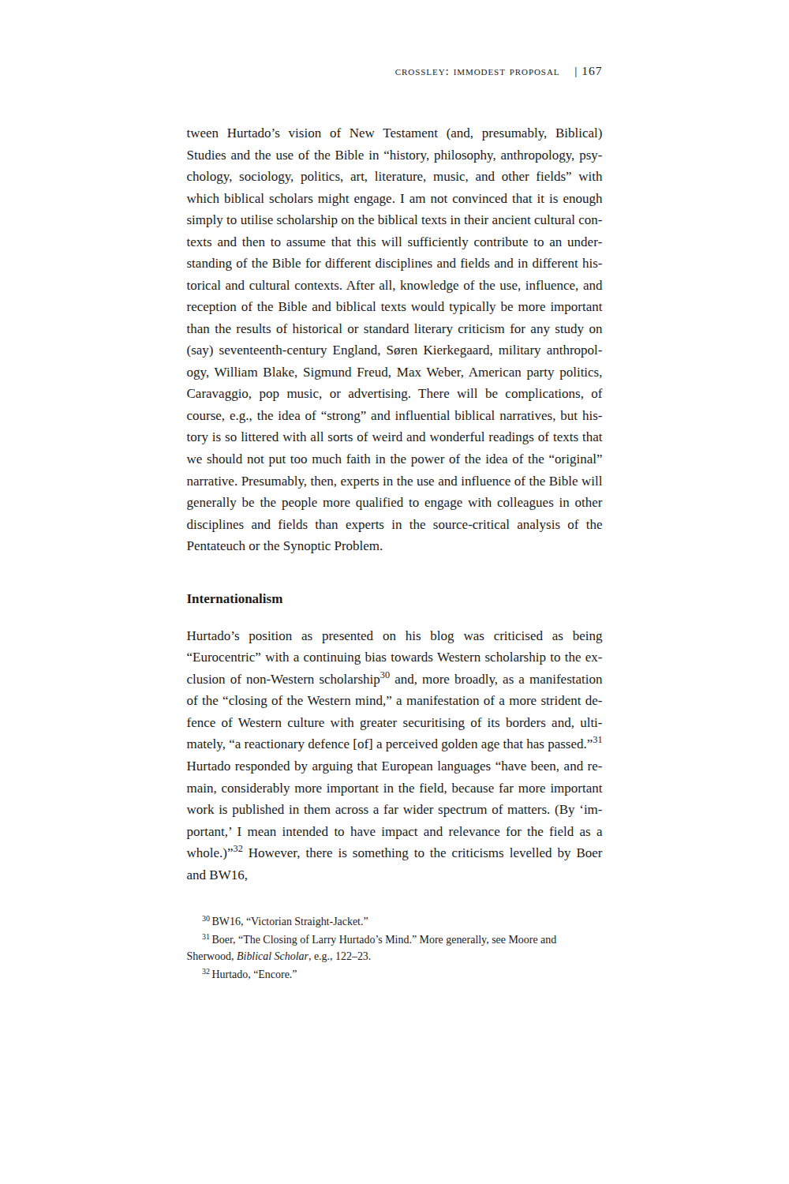crossley: immodest proposal | 167
tween Hurtado’s vision of New Testament (and, presumably, Biblical) Studies and the use of the Bible in “history, philosophy, anthropology, psychology, sociology, politics, art, literature, music, and other fields” with which biblical scholars might engage. I am not convinced that it is enough simply to utilise scholarship on the biblical texts in their ancient cultural contexts and then to assume that this will sufficiently contribute to an understanding of the Bible for different disciplines and fields and in different historical and cultural contexts. After all, knowledge of the use, influence, and reception of the Bible and biblical texts would typically be more important than the results of historical or standard literary criticism for any study on (say) seventeenth-century England, Søren Kierkegaard, military anthropology, William Blake, Sigmund Freud, Max Weber, American party politics, Caravaggio, pop music, or advertising. There will be complications, of course, e.g., the idea of “strong” and influential biblical narratives, but history is so littered with all sorts of weird and wonderful readings of texts that we should not put too much faith in the power of the idea of the “original” narrative. Presumably, then, experts in the use and influence of the Bible will generally be the people more qualified to engage with colleagues in other disciplines and fields than experts in the source-critical analysis of the Pentateuch or the Synoptic Problem.
Internationalism
Hurtado’s position as presented on his blog was criticised as being “Eurocentric” with a continuing bias towards Western scholarship to the exclusion of non-Western scholarship30 and, more broadly, as a manifestation of the “closing of the Western mind,” a manifestation of a more strident defence of Western culture with greater securitising of its borders and, ultimately, “a reactionary defence [of] a perceived golden age that has passed.”31 Hurtado responded by arguing that European languages “have been, and remain, considerably more important in the field, because far more important work is published in them across a far wider spectrum of matters. (By ‘important,’ I mean intended to have impact and relevance for the field as a whole.)”32 However, there is something to the criticisms levelled by Boer and BW16,
30BW16, “Victorian Straight-Jacket.”
31Boer, “The Closing of Larry Hurtado’s Mind.” More generally, see Moore and Sherwood, Biblical Scholar, e.g., 122–23.
32Hurtado, “Encore.”